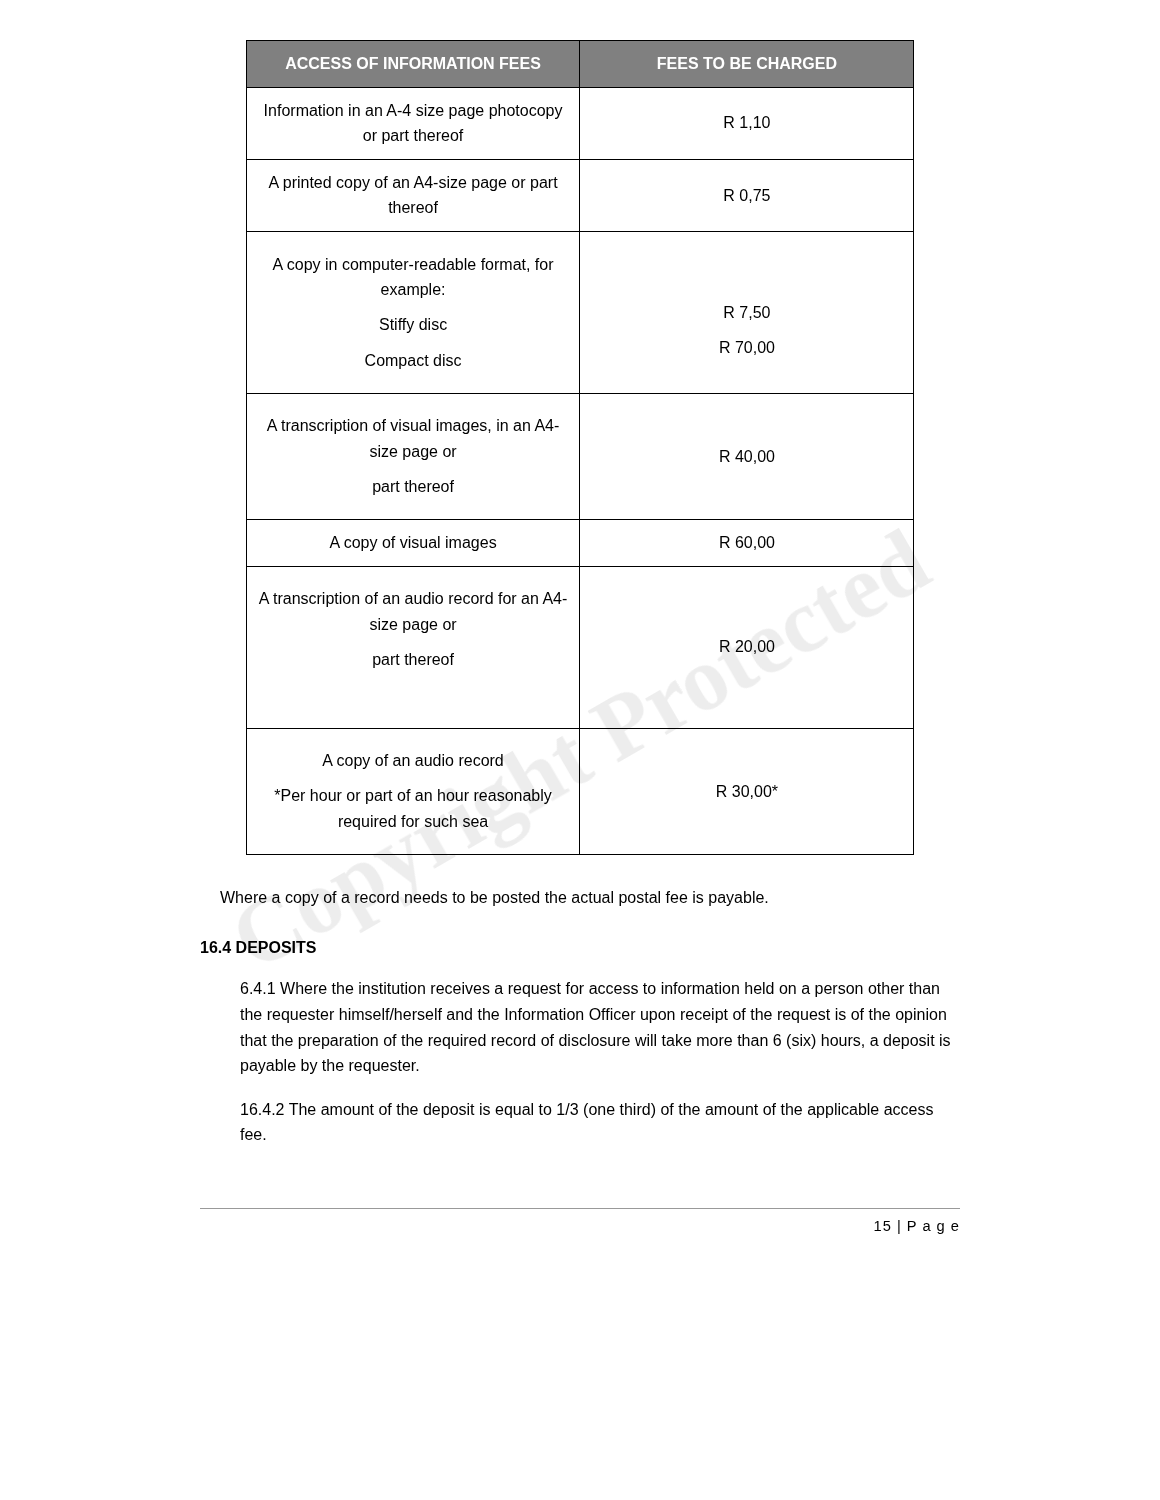Copyright Protected
| ACCESS OF INFORMATION FEES | FEES TO BE CHARGED |
| --- | --- |
| Information in an A-4 size page photocopy or part thereof | R 1,10 |
| A printed copy of an A4-size page or part thereof | R 0,75 |
| A copy in computer-readable format, for example: Stiffy disc Compact disc | R 7,50 R 70,00 |
| A transcription of visual images, in an A4-size page or part thereof | R 40,00 |
| A copy of visual images | R 60,00 |
| A transcription of an audio record for an A4-size page or part thereof | R 20,00 |
| A copy of an audio record *Per hour or part of an hour reasonably required for such sea | R 30,00* |
Where a copy of a record needs to be posted the actual postal fee is payable.
16.4 DEPOSITS
6.4.1 Where the institution receives a request for access to information held on a person other than the requester himself/herself and the Information Officer upon receipt of the request is of the opinion that the preparation of the required record of disclosure will take more than 6 (six) hours, a deposit is payable by the requester.
16.4.2 The amount of the deposit is equal to 1/3 (one third) of the amount of the applicable access fee.
15 | P a g e